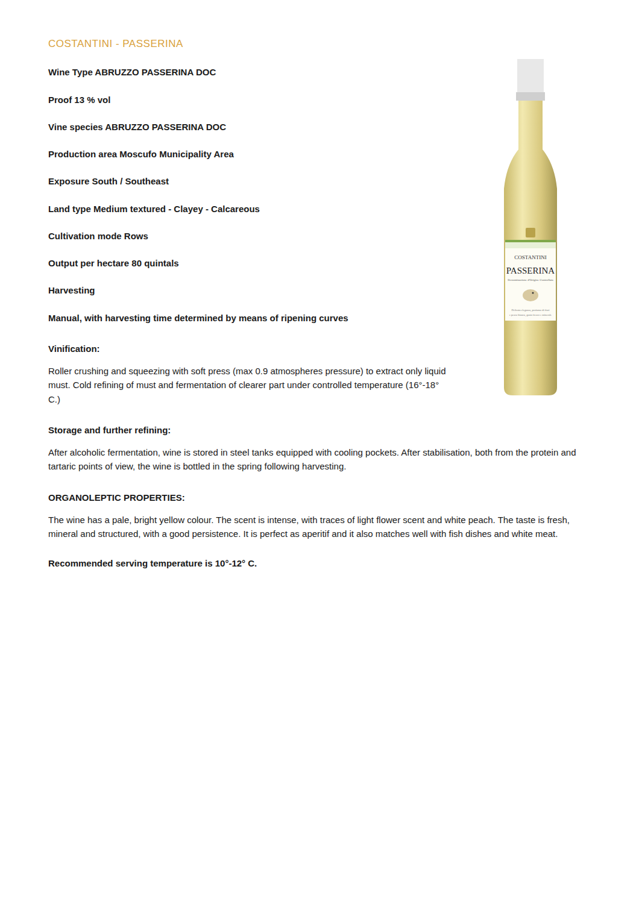COSTANTINI - PASSERINA
Wine Type ABRUZZO PASSERINA DOC
Proof 13 % vol
Vine species ABRUZZO PASSERINA DOC
Production area Moscufo Municipality Area
Exposure South / Southeast
Land type Medium textured - Clayey - Calcareous
Cultivation mode Rows
Output per hectare 80 quintals
Harvesting
Manual, with harvesting time determined by means of ripening curves
Vinification:
Roller crushing and squeezing with soft press (max 0.9 atmospheres pressure) to extract only liquid must. Cold refining of must and fermentation of clearer part under controlled temperature (16°-18° C.)
Storage and further refining:
After alcoholic fermentation, wine is stored in steel tanks equipped with cooling pockets. After stabilisation, both from the protein and tartaric points of view, the wine is bottled in the spring following harvesting.
ORGANOLEPTIC PROPERTIES:
The wine has a pale, bright yellow colour. The scent is intense, with traces of light flower scent and white peach. The taste is fresh, mineral and structured, with a good persistence. It is perfect as aperitif and it also matches well with fish dishes and white meat.
Recommended serving temperature is 10°-12° C.